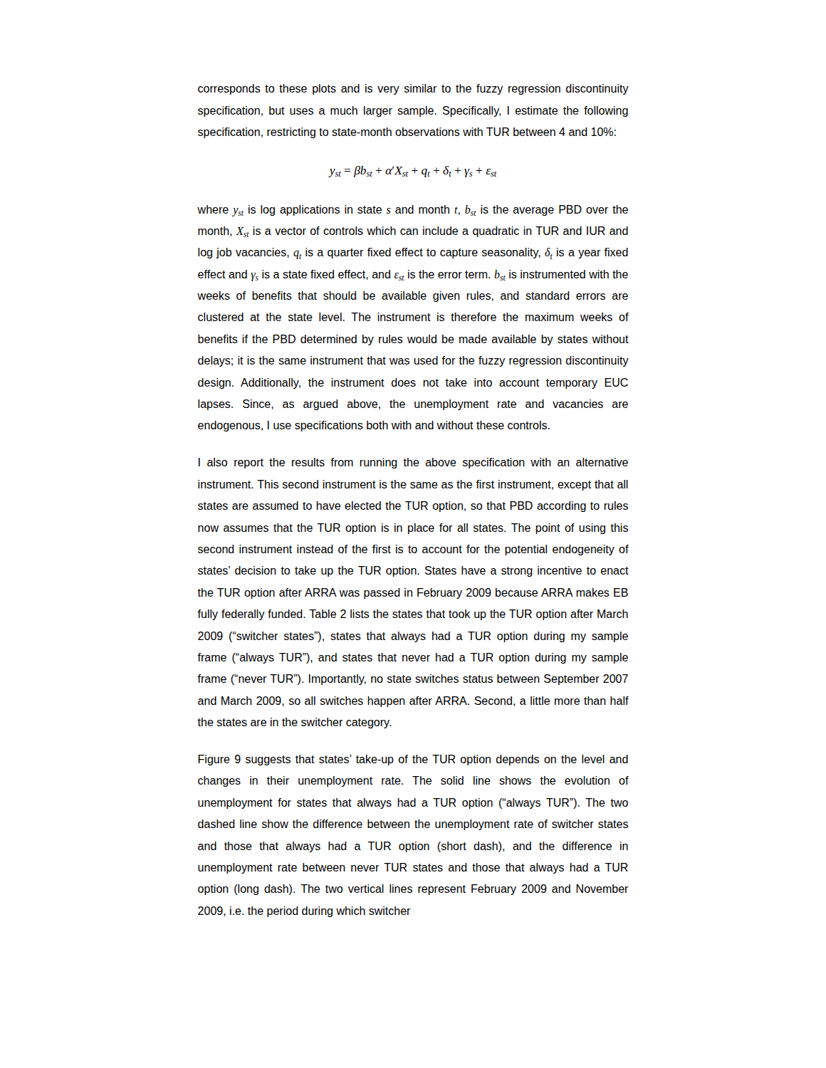corresponds to these plots and is very similar to the fuzzy regression discontinuity specification, but uses a much larger sample. Specifically, I estimate the following specification, restricting to state-month observations with TUR between 4 and 10%:
yst = βbst + α′Xst + qt + δt + γs + εst
where yst is log applications in state s and month t, bst is the average PBD over the month, Xst is a vector of controls which can include a quadratic in TUR and IUR and log job vacancies, qt is a quarter fixed effect to capture seasonality, δt is a year fixed effect and γs is a state fixed effect, and εst is the error term. bst is instrumented with the weeks of benefits that should be available given rules, and standard errors are clustered at the state level. The instrument is therefore the maximum weeks of benefits if the PBD determined by rules would be made available by states without delays; it is the same instrument that was used for the fuzzy regression discontinuity design. Additionally, the instrument does not take into account temporary EUC lapses. Since, as argued above, the unemployment rate and vacancies are endogenous, I use specifications both with and without these controls.
I also report the results from running the above specification with an alternative instrument. This second instrument is the same as the first instrument, except that all states are assumed to have elected the TUR option, so that PBD according to rules now assumes that the TUR option is in place for all states. The point of using this second instrument instead of the first is to account for the potential endogeneity of states’ decision to take up the TUR option. States have a strong incentive to enact the TUR option after ARRA was passed in February 2009 because ARRA makes EB fully federally funded. Table 2 lists the states that took up the TUR option after March 2009 (“switcher states”), states that always had a TUR option during my sample frame (“always TUR”), and states that never had a TUR option during my sample frame (“never TUR”). Importantly, no state switches status between September 2007 and March 2009, so all switches happen after ARRA. Second, a little more than half the states are in the switcher category.
Figure 9 suggests that states’ take-up of the TUR option depends on the level and changes in their unemployment rate. The solid line shows the evolution of unemployment for states that always had a TUR option (“always TUR”). The two dashed line show the difference between the unemployment rate of switcher states and those that always had a TUR option (short dash), and the difference in unemployment rate between never TUR states and those that always had a TUR option (long dash). The two vertical lines represent February 2009 and November 2009, i.e. the period during which switcher